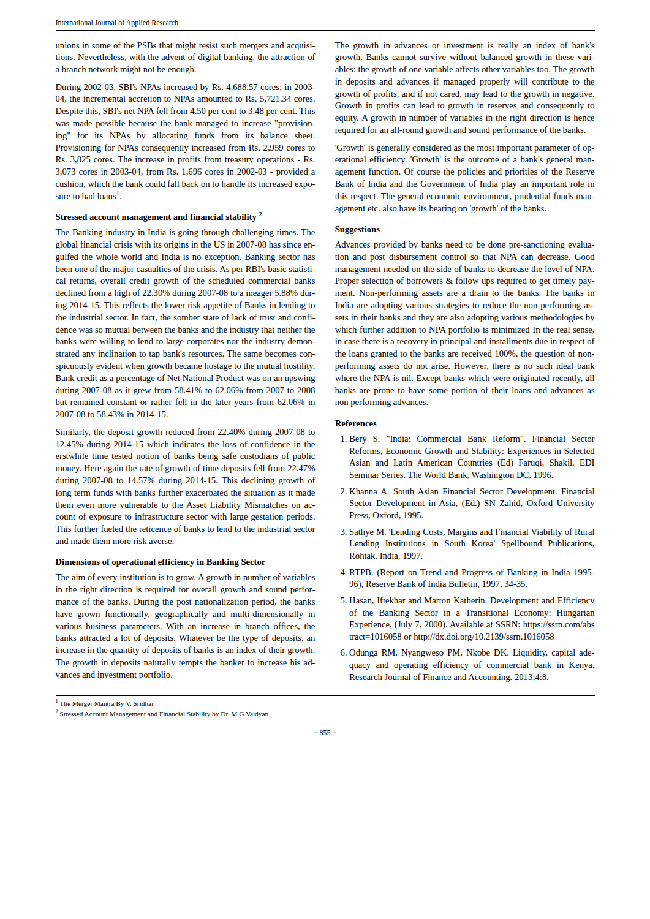International Journal of Applied Research
unions in some of the PSBs that might resist such mergers and acquisitions. Nevertheless, with the advent of digital banking, the attraction of a branch network might not be enough.
During 2002-03, SBI's NPAs increased by Rs. 4,688.57 cores; in 2003-04, the incremental accretion to NPAs amounted to Rs. 5,721.34 cores. Despite this, SBI's net NPA fell from 4.50 per cent to 3.48 per cent. This was made possible because the bank managed to increase "provisioning" for its NPAs by allocating funds from its balance sheet. Provisioning for NPAs consequently increased from Rs. 2,959 cores to Rs. 3,825 cores. The increase in profits from treasury operations - Rs. 3,073 cores in 2003-04, from Rs. 1,696 cores in 2002-03 - provided a cushion, which the bank could fall back on to handle its increased exposure to bad loans1.
Stressed account management and financial stability 2
The Banking industry in India is going through challenging times. The global financial crisis with its origins in the US in 2007-08 has since engulfed the whole world and India is no exception. Banking sector has been one of the major casualties of the crisis. As per RBI's basic statistical returns, overall credit growth of the scheduled commercial banks declined from a high of 22.30% during 2007-08 to a meager 5.88% during 2014-15. This reflects the lower risk appetite of Banks in lending to the industrial sector. In fact, the somber state of lack of trust and confidence was so mutual between the banks and the industry that neither the banks were willing to lend to large corporates nor the industry demonstrated any inclination to tap bank's resources. The same becomes conspicuously evident when growth became hostage to the mutual hostility. Bank credit as a percentage of Net National Product was on an upswing during 2007-08 as it grew from 58.41% to 62.06% from 2007 to 2008 but remained constant or rather fell in the later years from 62.06% in 2007-08 to 58.43% in 2014-15.
Similarly, the deposit growth reduced from 22.40% during 2007-08 to 12.45% during 2014-15 which indicates the loss of confidence in the erstwhile time tested notion of banks being safe custodians of public money. Here again the rate of growth of time deposits fell from 22.47% during 2007-08 to 14.57% during 2014-15. This declining growth of long term funds with banks further exacerbated the situation as it made them even more vulnerable to the Asset Liability Mismatches on account of exposure to infrastructure sector with large gestation periods. This further fueled the reticence of banks to lend to the industrial sector and made them more risk averse.
Dimensions of operational efficiency in Banking Sector
The aim of every institution is to grow. A growth in number of variables in the right direction is required for overall growth and sound performance of the banks. During the post nationalization period, the banks have grown functionally, geographically and multi-dimensionally in various business parameters. With an increase in branch offices, the banks attracted a lot of deposits. Whatever be the type of deposits, an increase in the quantity of deposits of banks is an index of their growth. The growth in deposits naturally tempts the banker to increase his advances and investment portfolio.
The growth in advances or investment is really an index of bank's growth. Banks cannot survive without balanced growth in these variables: the growth of one variable affects other variables too. The growth in deposits and advances if managed properly will contribute to the growth of profits, and if not cared, may lead to the growth in negative. Growth in profits can lead to growth in reserves and consequently to equity. A growth in number of variables in the right direction is hence required for an all-round growth and sound performance of the banks.
'Growth' is generally considered as the most important parameter of operational efficiency. 'Growth' is the outcome of a bank's general management function. Of course the policies and priorities of the Reserve Bank of India and the Government of India play an important role in this respect. The general economic environment, prudential funds management etc. also have its bearing on 'growth' of the banks.
Suggestions
Advances provided by banks need to be done pre-sanctioning evaluation and post disbursement control so that NPA can decrease. Good management needed on the side of banks to decrease the level of NPA. Proper selection of borrowers & follow ups required to get timely payment. Non-performing assets are a drain to the banks. The banks in India are adopting various strategies to reduce the non-performing assets in their banks and they are also adopting various methodologies by which further addition to NPA portfolio is minimized In the real sense, in case there is a recovery in principal and installments due in respect of the loans granted to the banks are received 100%, the question of non-performing assets do not arise. However, there is no such ideal bank where the NPA is nil. Except banks which were originated recently, all banks are prone to have some portion of their loans and advances as non performing advances.
References
Bery S. "India: Commercial Bank Reform". Financial Sector Reforms, Economic Growth and Stability: Experiences in Selected Asian and Latin American Countries (Ed) Faruqi, Shakil. EDI Seminar Series, The World Bank, Washington DC, 1996.
Khanna A. South Asian Financial Sector Development. Financial Sector Development in Asia, (Ed.) SN Zahid, Oxford University Press, Oxford, 1995.
Sathye M. 'Lending Costs, Margins and Financial Viability of Rural Lending Institutions in South Korea' Spellbound Publications, Rohtak, India, 1997.
RTPB. (Report on Trend and Progress of Banking in India 1995-96), Reserve Bank of India Bulletin, 1997, 34-35.
Hasan, Iftekhar and Marton Katherin. Development and Efficiency of the Banking Sector in a Transitional Economy: Hungarian Experience, (July 7, 2000). Available at SSRN: https://ssrn.com/abstract=1016058 or http://dx.doi.org/10.2139/ssrn.1016058
Odunga RM, Nyangweso PM, Nkobe DK. Liquidity, capital adequacy and operating efficiency of commercial bank in Kenya. Research Journal of Finance and Accounting. 2013;4:8.
1 The Merger Mantra By V. Sridhar
2 Stressed Account Management and Financial Stability by Dr. M.G Vaidyan
~ 855 ~